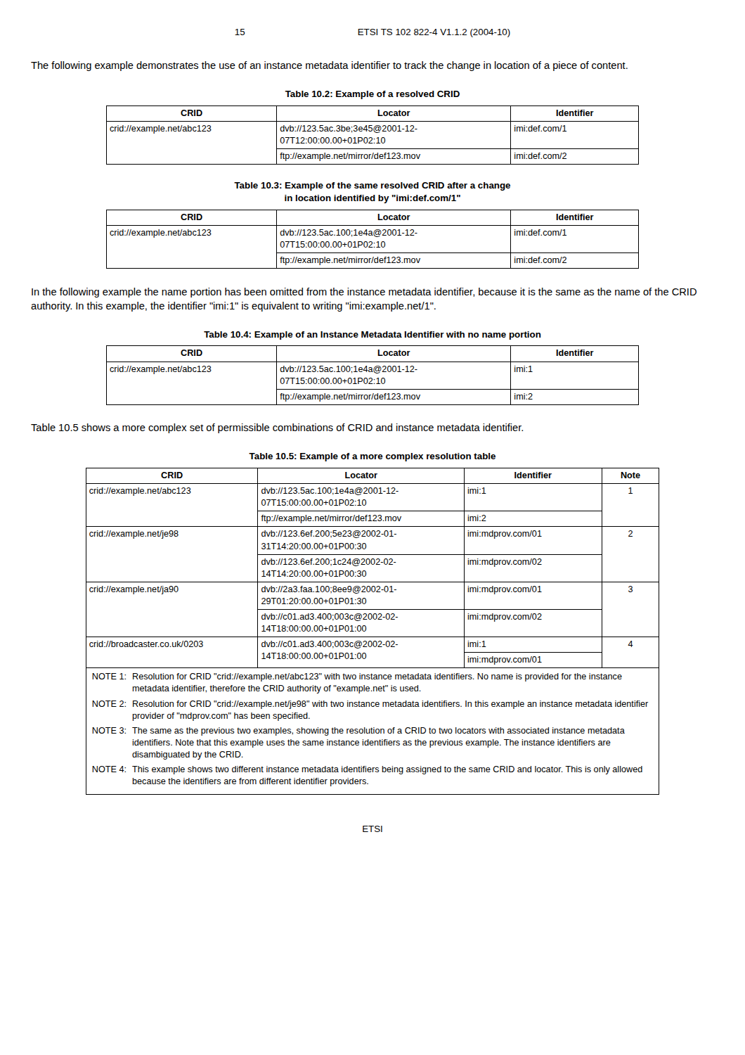15 ETSI TS 102 822-4 V1.1.2 (2004-10)
The following example demonstrates the use of an instance metadata identifier to track the change in location of a piece of content.
Table 10.2: Example of a resolved CRID
| CRID | Locator | Identifier |
| --- | --- | --- |
| crid://example.net/abc123 | dvb://123.5ac.3be;3e45@2001-12-07T12:00:00.00+01P02:10 | imi:def.com/1 |
| ftp://example.net/mirror/def123.mov | imi:def.com/2 |
Table 10.3: Example of the same resolved CRID after a change
in location identified by "imi:def.com/1"
| CRID | Locator | Identifier |
| --- | --- | --- |
| crid://example.net/abc123 | dvb://123.5ac.100;1e4a@2001-12-07T15:00:00.00+01P02:10 | imi:def.com/1 |
| ftp://example.net/mirror/def123.mov | imi:def.com/2 |
In the following example the name portion has been omitted from the instance metadata identifier, because it is the same as the name of the CRID authority. In this example, the identifier "imi:1" is equivalent to writing "imi:example.net/1".
Table 10.4: Example of an Instance Metadata Identifier with no name portion
| CRID | Locator | Identifier |
| --- | --- | --- |
| crid://example.net/abc123 | dvb://123.5ac.100;1e4a@2001-12-07T15:00:00.00+01P02:10 | imi:1 |
| ftp://example.net/mirror/def123.mov | imi:2 |
Table 10.5 shows a more complex set of permissible combinations of CRID and instance metadata identifier.
Table 10.5: Example of a more complex resolution table
| CRID | Locator | Identifier | Note |
| --- | --- | --- | --- |
| crid://example.net/abc123 | dvb://123.5ac.100;1e4a@2001-12-07T15:00:00.00+01P02:10 | imi:1 | 1 |
| ftp://example.net/mirror/def123.mov | imi:2 |
| crid://example.net/je98 | dvb://123.6ef.200;5e23@2002-01-31T14:20:00.00+01P00:30 | imi:mdprov.com/01 | 2 |
| dvb://123.6ef.200;1c24@2002-02-14T14:20:00.00+01P00:30 | imi:mdprov.com/02 |
| crid://example.net/ja90 | dvb://2a3.faa.100;8ee9@2002-01-29T01:20:00.00+01P01:30 | imi:mdprov.com/01 | 3 |
| dvb://c01.ad3.400;003c@2002-02-14T18:00:00.00+01P01:00 | imi:mdprov.com/02 |
| crid://broadcaster.co.uk/0203 | dvb://c01.ad3.400;003c@2002-02-14T18:00:00.00+01P01:00 | imi:1 | 4 |
| imi:mdprov.com/01 |
| / NOTE 1: / Resolution for CRID "crid://example.net/abc123" with two instance metadata identifiers. No name is provided for the instance metadata identifier, therefore the CRID authority of "example.net" is used. / / NOTE 2: / Resolution for CRID "crid://example.net/je98" with two instance metadata identifiers. In this example an instance metadata identifier provider of "mdprov.com" has been specified. / / NOTE 3: / The same as the previous two examples, showing the resolution of a CRID to two locators with associated instance metadata identifiers. Note that this example uses the same instance identifiers as the previous example. The instance identifiers are disambiguated by the CRID. / / NOTE 4: / This example shows two different instance metadata identifiers being assigned to the same CRID and locator. This is only allowed because the identifiers are from different identifier providers. / |
ETSI